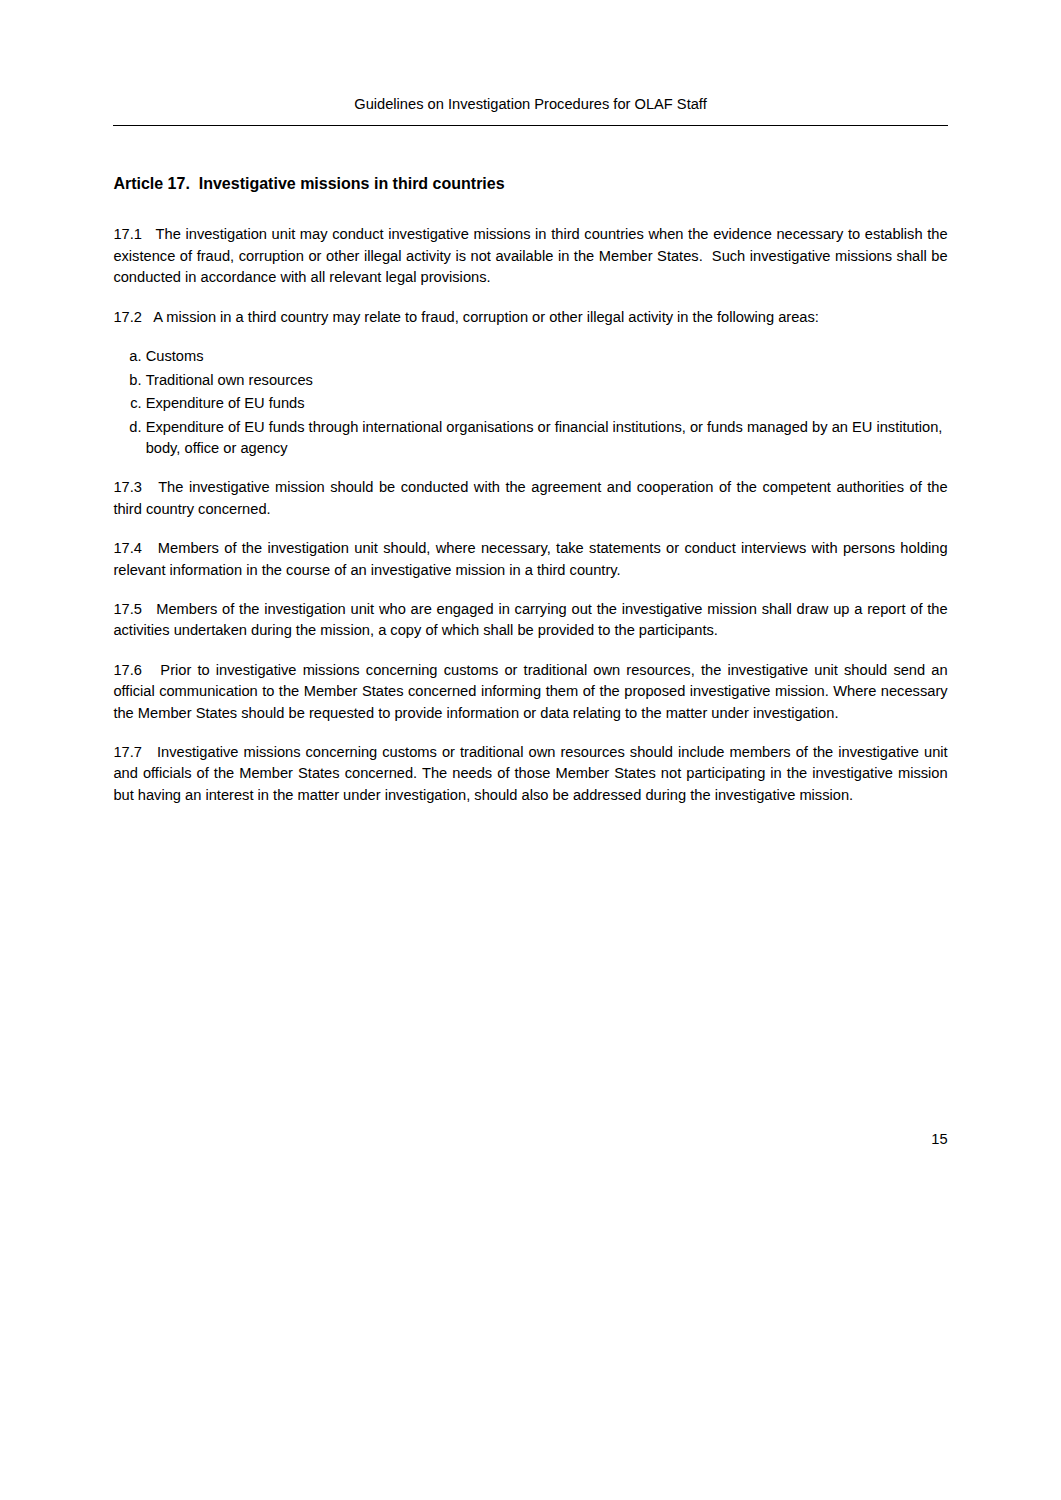Guidelines on Investigation Procedures for OLAF Staff
Article 17. Investigative missions in third countries
17.1 The investigation unit may conduct investigative missions in third countries when the evidence necessary to establish the existence of fraud, corruption or other illegal activity is not available in the Member States. Such investigative missions shall be conducted in accordance with all relevant legal provisions.
17.2 A mission in a third country may relate to fraud, corruption or other illegal activity in the following areas:
Customs
Traditional own resources
Expenditure of EU funds
Expenditure of EU funds through international organisations or financial institutions, or funds managed by an EU institution, body, office or agency
17.3 The investigative mission should be conducted with the agreement and cooperation of the competent authorities of the third country concerned.
17.4 Members of the investigation unit should, where necessary, take statements or conduct interviews with persons holding relevant information in the course of an investigative mission in a third country.
17.5 Members of the investigation unit who are engaged in carrying out the investigative mission shall draw up a report of the activities undertaken during the mission, a copy of which shall be provided to the participants.
17.6 Prior to investigative missions concerning customs or traditional own resources, the investigative unit should send an official communication to the Member States concerned informing them of the proposed investigative mission. Where necessary the Member States should be requested to provide information or data relating to the matter under investigation.
17.7 Investigative missions concerning customs or traditional own resources should include members of the investigative unit and officials of the Member States concerned. The needs of those Member States not participating in the investigative mission but having an interest in the matter under investigation, should also be addressed during the investigative mission.
15